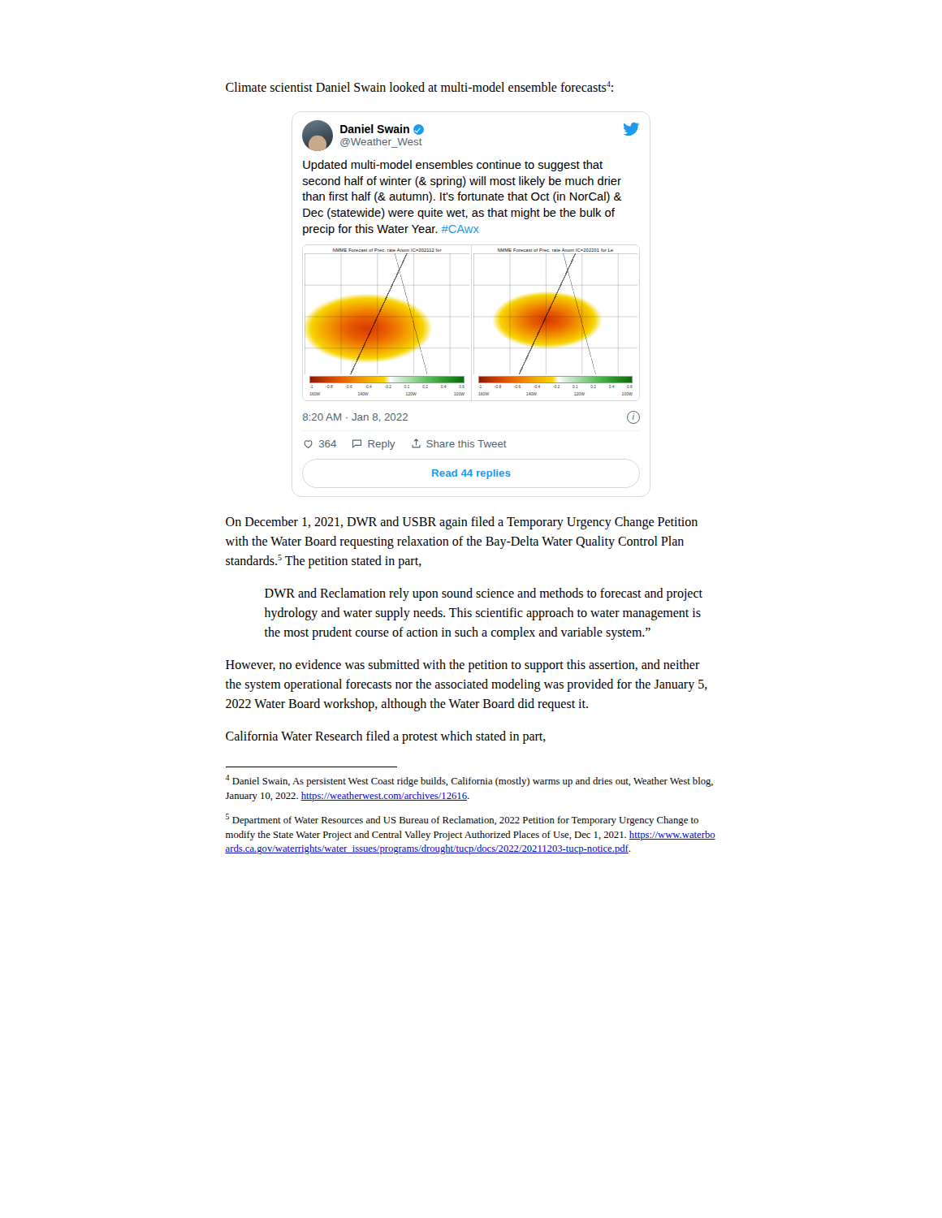Climate scientist Daniel Swain looked at multi-model ensemble forecasts4:
Daniel Swain
@Weather_West
Updated multi-model ensembles continue to suggest that second half of winter (& spring) will most likely be much drier than first half (& autumn). It's fortunate that Oct (in NorCal) & Dec (statewide) were quite wet, as that might be the bulk of precip for this Water Year. #CAwx
NMME Forecast of Prec. rate Anom IC=202112 for
-1-0.8-0.6-0.4-0.20.10.20.40.6
160W 140W 120W 100W
NMME Forecast of Prec. rate Anom IC=202201 for Le
-1-0.8-0.6-0.4-0.20.10.20.40.6
160W 140W 120W 100W
8:20 AM · Jan 8, 2022
364 Reply Share this Tweet
Read 44 replies
On December 1, 2021, DWR and USBR again filed a Temporary Urgency Change Petition with the Water Board requesting relaxation of the Bay-Delta Water Quality Control Plan standards.5 The petition stated in part,
DWR and Reclamation rely upon sound science and methods to forecast and project hydrology and water supply needs. This scientific approach to water management is the most prudent course of action in such a complex and variable system.”
However, no evidence was submitted with the petition to support this assertion, and neither the system operational forecasts nor the associated modeling was provided for the January 5, 2022 Water Board workshop, although the Water Board did request it.
California Water Research filed a protest which stated in part,
4 Daniel Swain, As persistent West Coast ridge builds, California (mostly) warms up and dries out, Weather West blog, January 10, 2022. https://weatherwest.com/archives/12616.
5 Department of Water Resources and US Bureau of Reclamation, 2022 Petition for Temporary Urgency Change to modify the State Water Project and Central Valley Project Authorized Places of Use, Dec 1, 2021. https://www.waterboards.ca.gov/waterrights/water_issues/programs/drought/tucp/docs/2022/20211203-tucp-notice.pdf.